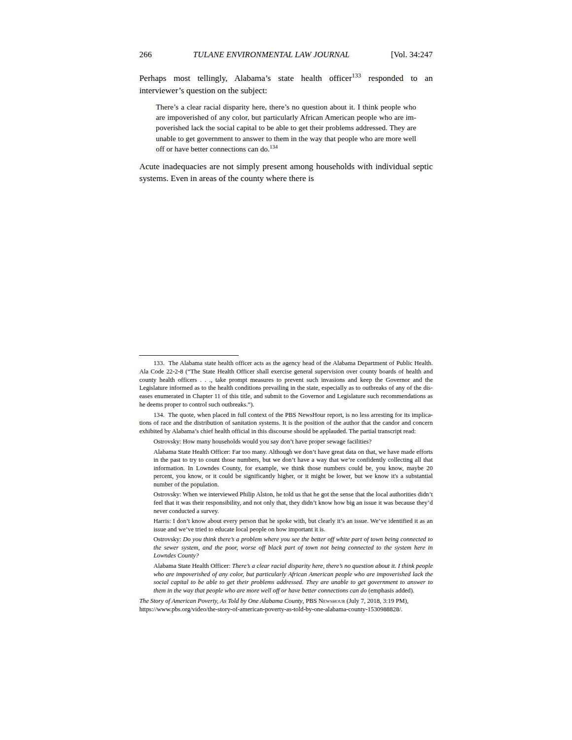266 TULANE ENVIRONMENTAL LAW JOURNAL [Vol. 34:247
Perhaps most tellingly, Alabama’s state health officer133 responded to an interviewer’s question on the subject:
There’s a clear racial disparity here, there’s no question about it. I think people who are impoverished of any color, but particularly African American people who are impoverished lack the social capital to be able to get their problems addressed. They are unable to get government to answer to them in the way that people who are more well off or have better connections can do.134
Acute inadequacies are not simply present among households with individual septic systems. Even in areas of the county where there is
133. The Alabama state health officer acts as the agency head of the Alabama Department of Public Health. Ala Code 22-2-8 (“The State Health Officer shall exercise general supervision over county boards of health and county health officers . . ., take prompt measures to prevent such invasions and keep the Governor and the Legislature informed as to the health conditions prevailing in the state, especially as to outbreaks of any of the diseases enumerated in Chapter 11 of this title, and submit to the Governor and Legislature such recommendations as he deems proper to control such outbreaks.”).
134. The quote, when placed in full context of the PBS NewsHour report, is no less arresting for its implications of race and the distribution of sanitation systems. It is the position of the author that the candor and concern exhibited by Alabama’s chief health official in this discourse should be applauded. The partial transcript read:
Ostrovsky: How many households would you say don’t have proper sewage facilities?
Alabama State Health Officer: Far too many. Although we don’t have great data on that, we have made efforts in the past to try to count those numbers, but we don’t have a way that we’re confidently collecting all that information. In Lowndes County, for example, we think those numbers could be, you know, maybe 20 percent, you know, or it could be significantly higher, or it might be lower, but we know it's a substantial number of the population.
Ostrovsky: When we interviewed Philip Alston, he told us that he got the sense that the local authorities didn’t feel that it was their responsibility, and not only that, they didn’t know how big an issue it was because they’d never conducted a survey.
Harris: I don’t know about every person that he spoke with, but clearly it’s an issue. We’ve identified it as an issue and we’ve tried to educate local people on how important it is.
Ostrovsky: Do you think there’s a problem where you see the better off white part of town being connected to the sewer system, and the poor, worse off black part of town not being connected to the system here in Lowndes County?
Alabama State Health Officer: There’s a clear racial disparity here, there’s no question about it. I think people who are impoverished of any color, but particularly African American people who are impoverished lack the social capital to be able to get their problems addressed. They are unable to get government to answer to them in the way that people who are more well off or have better connections can do (emphasis added).
The Story of American Poverty, As Told by One Alabama County, PBS Newshour (July 7, 2018, 3:19 PM), https://www.pbs.org/video/the-story-of-american-poverty-as-told-by-one-alabama-county-1530988828/.